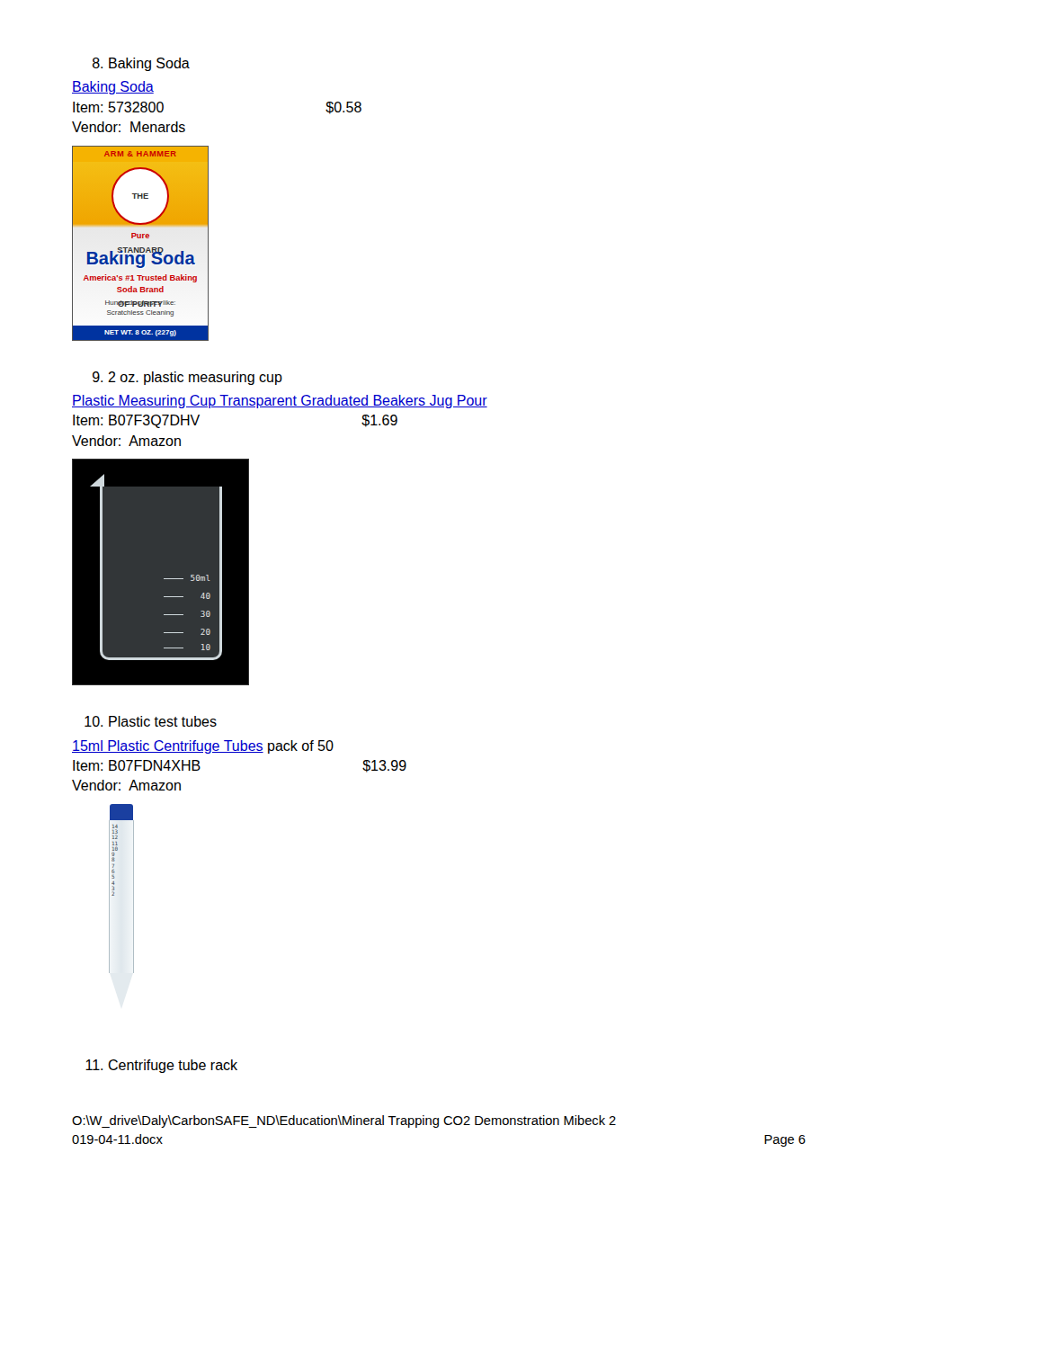Baking Soda
Baking Soda
Item: 5732800$0.58
Vendor: Menards
ARM & HAMMER
THE STANDARD OF PURITY
Pure
Baking Soda
America's #1 Trusted Baking Soda Brand
Hundreds of uses like:
Scratchless Cleaning
NET WT. 8 OZ. (227g)
2 oz. plastic measuring cup
Plastic Measuring Cup Transparent Graduated Beakers Jug Pour
Item: B07F3Q7DHV$1.69
Vendor: Amazon
50ml
40
30
20
10
Plastic test tubes
15ml Plastic Centrifuge Tubes pack of 50
Item: B07FDN4XHB$13.99
Vendor: Amazon
14
13
12
11
10
9
8
7
6
5
4
3
2
Centrifuge tube rack
O:\W_drive\Daly\CarbonSAFE_ND\Education\Mineral Trapping CO2 Demonstration Mibeck 2019-04-11.docx
Page 6